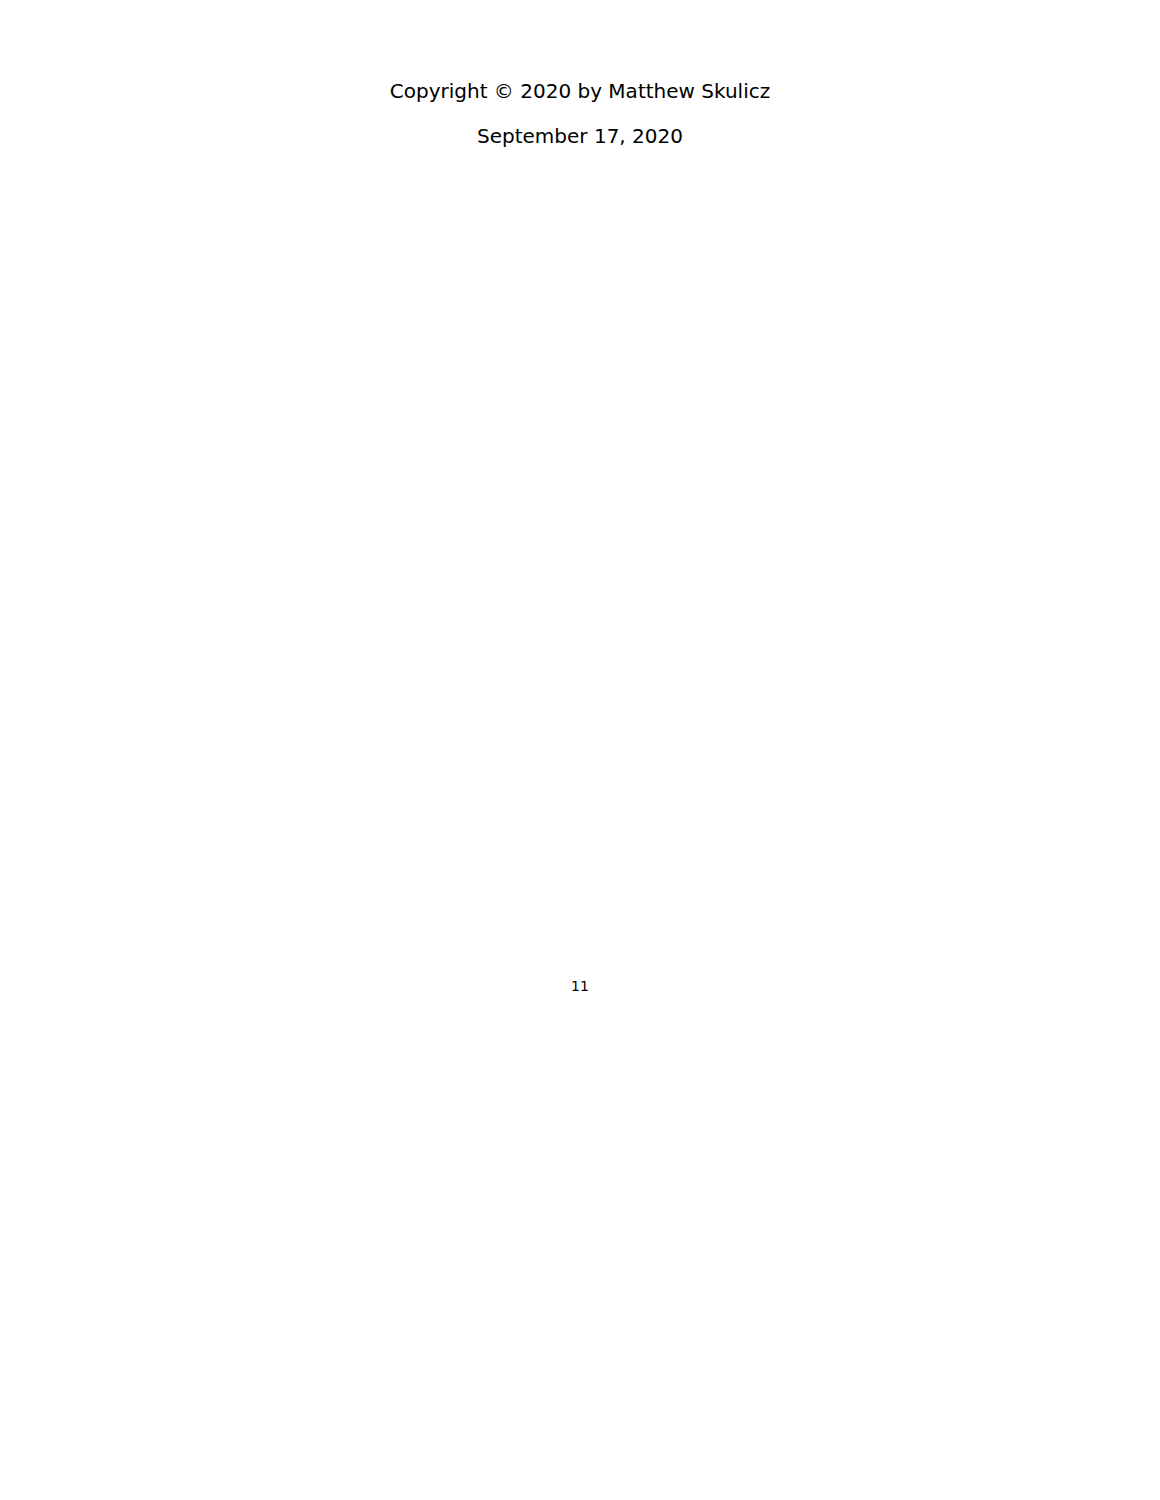Copyright © 2020 by Matthew Skulicz
September 17, 2020
11